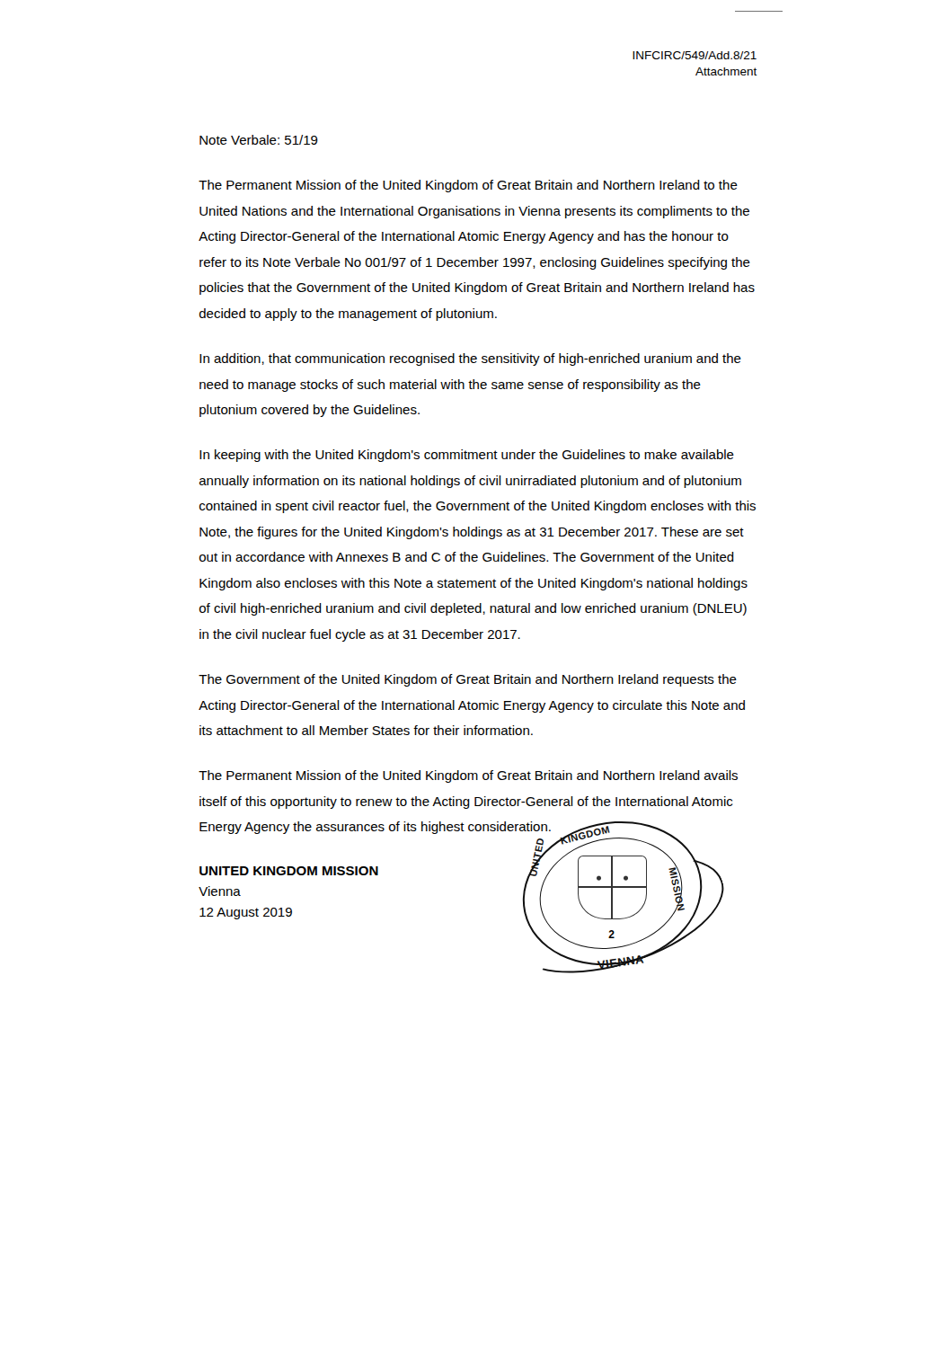INFCIRC/549/Add.8/21 Attachment
Note Verbale: 51/19
The Permanent Mission of the United Kingdom of Great Britain and Northern Ireland to the United Nations and the International Organisations in Vienna presents its compliments to the Acting Director-General of the International Atomic Energy Agency and has the honour to refer to its Note Verbale No 001/97 of 1 December 1997, enclosing Guidelines specifying the policies that the Government of the United Kingdom of Great Britain and Northern Ireland has decided to apply to the management of plutonium.
In addition, that communication recognised the sensitivity of high-enriched uranium and the need to manage stocks of such material with the same sense of responsibility as the plutonium covered by the Guidelines.
In keeping with the United Kingdom's commitment under the Guidelines to make available annually information on its national holdings of civil unirradiated plutonium and of plutonium contained in spent civil reactor fuel, the Government of the United Kingdom encloses with this Note, the figures for the United Kingdom's holdings as at 31 December 2017. These are set out in accordance with Annexes B and C of the Guidelines. The Government of the United Kingdom also encloses with this Note a statement of the United Kingdom's national holdings of civil high-enriched uranium and civil depleted, natural and low enriched uranium (DNLEU) in the civil nuclear fuel cycle as at 31 December 2017.
The Government of the United Kingdom of Great Britain and Northern Ireland requests the Acting Director-General of the International Atomic Energy Agency to circulate this Note and its attachment to all Member States for their information.
The Permanent Mission of the United Kingdom of Great Britain and Northern Ireland avails itself of this opportunity to renew to the Acting Director-General of the International Atomic Energy Agency the assurances of its highest consideration.
UNITED KINGDOM MISSION
Vienna
12 August 2019
KINGDOM UNITED MISSION VIENNA 2